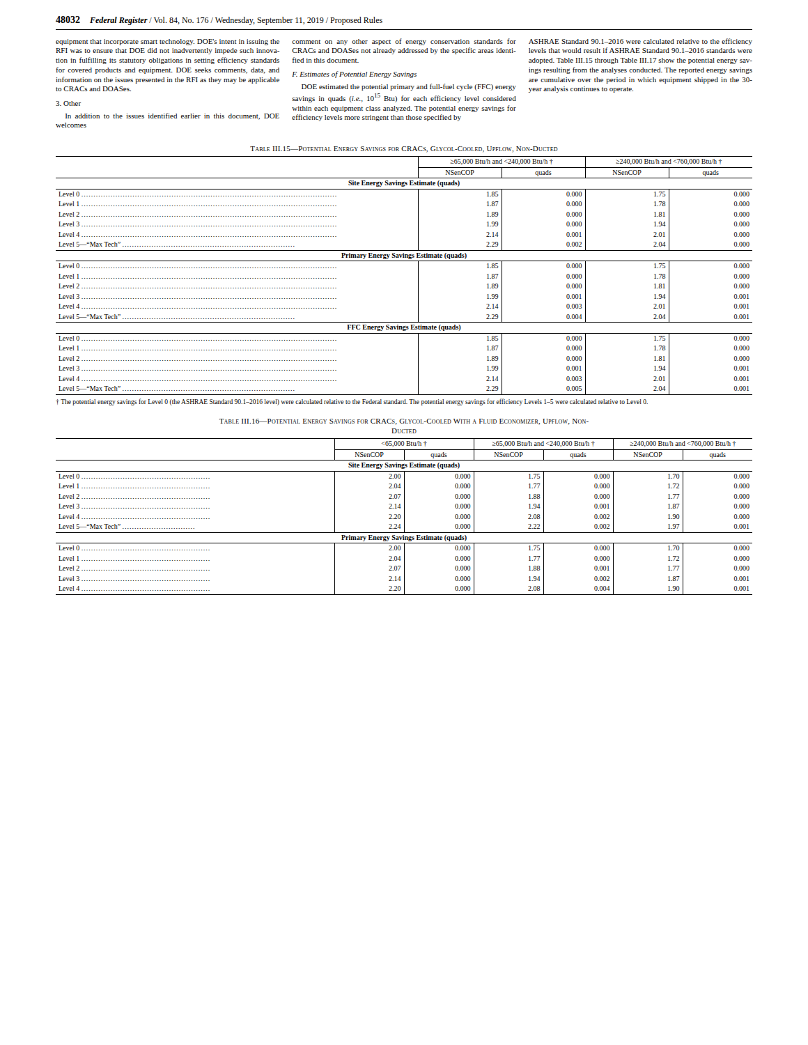48032
Federal Register / Vol. 84, No. 176 / Wednesday, September 11, 2019 / Proposed Rules
equipment that incorporate smart technology. DOE's intent in issuing the RFI was to ensure that DOE did not inadvertently impede such innovation in fulfilling its statutory obligations in setting efficiency standards for covered products and equipment. DOE seeks comments, data, and information on the issues presented in the RFI as they may be applicable to CRACs and DOASes.
3. Other
In addition to the issues identified earlier in this document, DOE welcomes
comment on any other aspect of energy conservation standards for CRACs and DOASes not already addressed by the specific areas identified in this document.
F. Estimates of Potential Energy Savings
DOE estimated the potential primary and full-fuel cycle (FFC) energy savings in quads (i.e., 1015 Btu) for each efficiency level considered within each equipment class analyzed. The potential energy savings for efficiency levels more stringent than those specified by
ASHRAE Standard 90.1–2016 were calculated relative to the efficiency levels that would result if ASHRAE Standard 90.1–2016 standards were adopted. Table III.15 through Table III.17 show the potential energy savings resulting from the analyses conducted. The reported energy savings are cumulative over the period in which equipment shipped in the 30-year analysis continues to operate.
Table III.15—Potential Energy Savings for CRACs, Glycol-Cooled, Upflow, Non-Ducted
| | ≥65,000 Btu/h and <240,000 Btu/h † | ≥240,000 Btu/h and <760,000 Btu/h † |
| --- | --- | --- |
| NSenCOP | quads | NSenCOP | quads |
| Site Energy Savings Estimate (quads) |
| Level 0 ......................................................................................................... | 1.85 | 0.000 | 1.75 | 0.000 |
| Level 1 ......................................................................................................... | 1.87 | 0.000 | 1.78 | 0.000 |
| Level 2 ......................................................................................................... | 1.89 | 0.000 | 1.81 | 0.000 |
| Level 3 ......................................................................................................... | 1.99 | 0.000 | 1.94 | 0.000 |
| Level 4 ......................................................................................................... | 2.14 | 0.001 | 2.01 | 0.000 |
| Level 5—“Max Tech” ....................................................................... | 2.29 | 0.002 | 2.04 | 0.000 |
| Primary Energy Savings Estimate (quads) |
| Level 0 ......................................................................................................... | 1.85 | 0.000 | 1.75 | 0.000 |
| Level 1 ......................................................................................................... | 1.87 | 0.000 | 1.78 | 0.000 |
| Level 2 ......................................................................................................... | 1.89 | 0.000 | 1.81 | 0.000 |
| Level 3 ......................................................................................................... | 1.99 | 0.001 | 1.94 | 0.001 |
| Level 4 ......................................................................................................... | 2.14 | 0.003 | 2.01 | 0.001 |
| Level 5—“Max Tech” ....................................................................... | 2.29 | 0.004 | 2.04 | 0.001 |
| FFC Energy Savings Estimate (quads) |
| Level 0 ......................................................................................................... | 1.85 | 0.000 | 1.75 | 0.000 |
| Level 1 ......................................................................................................... | 1.87 | 0.000 | 1.78 | 0.000 |
| Level 2 ......................................................................................................... | 1.89 | 0.000 | 1.81 | 0.000 |
| Level 3 ......................................................................................................... | 1.99 | 0.001 | 1.94 | 0.001 |
| Level 4 ......................................................................................................... | 2.14 | 0.003 | 2.01 | 0.001 |
| Level 5—“Max Tech” ....................................................................... | 2.29 | 0.005 | 2.04 | 0.001 |
† The potential energy savings for Level 0 (the ASHRAE Standard 90.1–2016 level) were calculated relative to the Federal standard. The potential energy savings for efficiency Levels 1–5 were calculated relative to Level 0.
Table III.16—Potential Energy Savings for CRACs, Glycol-Cooled With a Fluid Economizer, Upflow, Non-
Ducted
| | <65,000 Btu/h † | ≥65,000 Btu/h and <240,000 Btu/h † | ≥240,000 Btu/h and <760,000 Btu/h † |
| --- | --- | --- | --- |
| NSenCOP | quads | NSenCOP | quads | NSenCOP | quads |
| Site Energy Savings Estimate (quads) |
| Level 0 ..................................................... | 2.00 | 0.000 | 1.75 | 0.000 | 1.70 | 0.000 |
| Level 1 ..................................................... | 2.04 | 0.000 | 1.77 | 0.000 | 1.72 | 0.000 |
| Level 2 ..................................................... | 2.07 | 0.000 | 1.88 | 0.000 | 1.77 | 0.000 |
| Level 3 ..................................................... | 2.14 | 0.000 | 1.94 | 0.001 | 1.87 | 0.000 |
| Level 4 ..................................................... | 2.20 | 0.000 | 2.08 | 0.002 | 1.90 | 0.000 |
| Level 5—“Max Tech” .............................. | 2.24 | 0.000 | 2.22 | 0.002 | 1.97 | 0.001 |
| Primary Energy Savings Estimate (quads) |
| Level 0 ..................................................... | 2.00 | 0.000 | 1.75 | 0.000 | 1.70 | 0.000 |
| Level 1 ..................................................... | 2.04 | 0.000 | 1.77 | 0.000 | 1.72 | 0.000 |
| Level 2 ..................................................... | 2.07 | 0.000 | 1.88 | 0.001 | 1.77 | 0.000 |
| Level 3 ..................................................... | 2.14 | 0.000 | 1.94 | 0.002 | 1.87 | 0.001 |
| Level 4 ..................................................... | 2.20 | 0.000 | 2.08 | 0.004 | 1.90 | 0.001 |